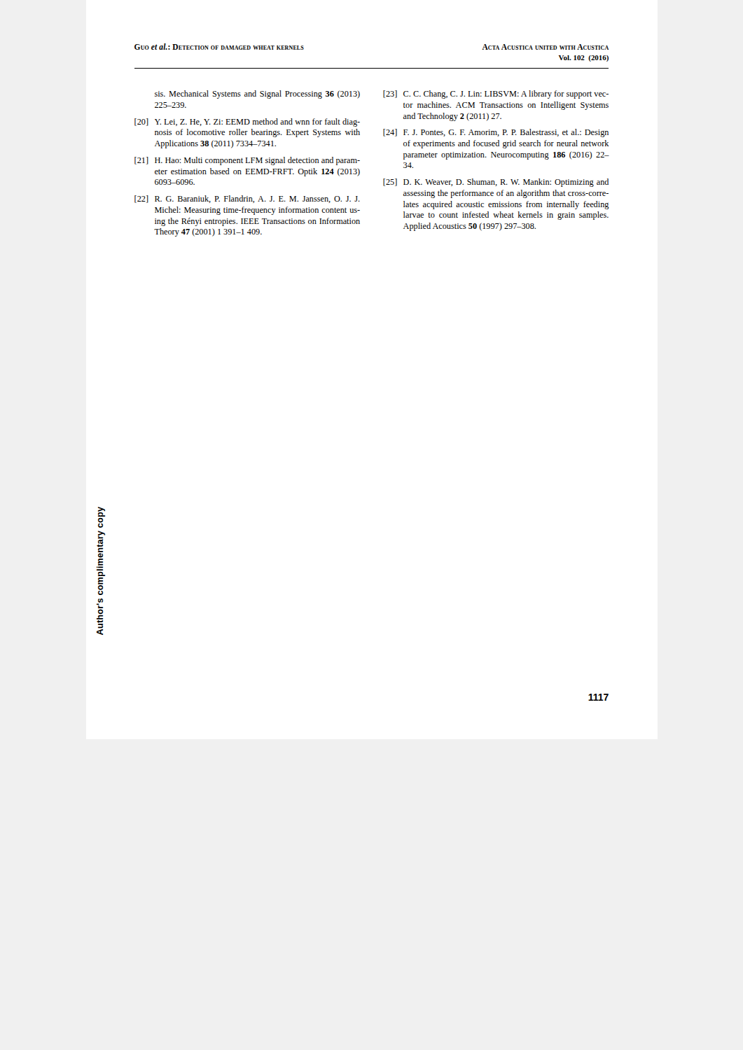Guo et al.: Detection of damaged wheat kernels
Acta Acustica united with Acustica Vol. 102 (2016)
sis. Mechanical Systems and Signal Processing 36 (2013) 225–239.
[20] Y. Lei, Z. He, Y. Zi: EEMD method and wnn for fault diagnosis of locomotive roller bearings. Expert Systems with Applications 38 (2011) 7334–7341.
[21] H. Hao: Multi component LFM signal detection and parameter estimation based on EEMD-FRFT. Optik 124 (2013) 6093–6096.
[22] R. G. Baraniuk, P. Flandrin, A. J. E. M. Janssen, O. J. J. Michel: Measuring time-frequency information content using the Rényi entropies. IEEE Transactions on Information Theory 47 (2001) 1 391–1 409.
[23] C. C. Chang, C. J. Lin: LIBSVM: A library for support vector machines. ACM Transactions on Intelligent Systems and Technology 2 (2011) 27.
[24] F. J. Pontes, G. F. Amorim, P. P. Balestrassi, et al.: Design of experiments and focused grid search for neural network parameter optimization. Neurocomputing 186 (2016) 22–34.
[25] D. K. Weaver, D. Shuman, R. W. Mankin: Optimizing and assessing the performance of an algorithm that cross-correlates acquired acoustic emissions from internally feeding larvae to count infested wheat kernels in grain samples. Applied Acoustics 50 (1997) 297–308.
Author's complimentary copy
1117